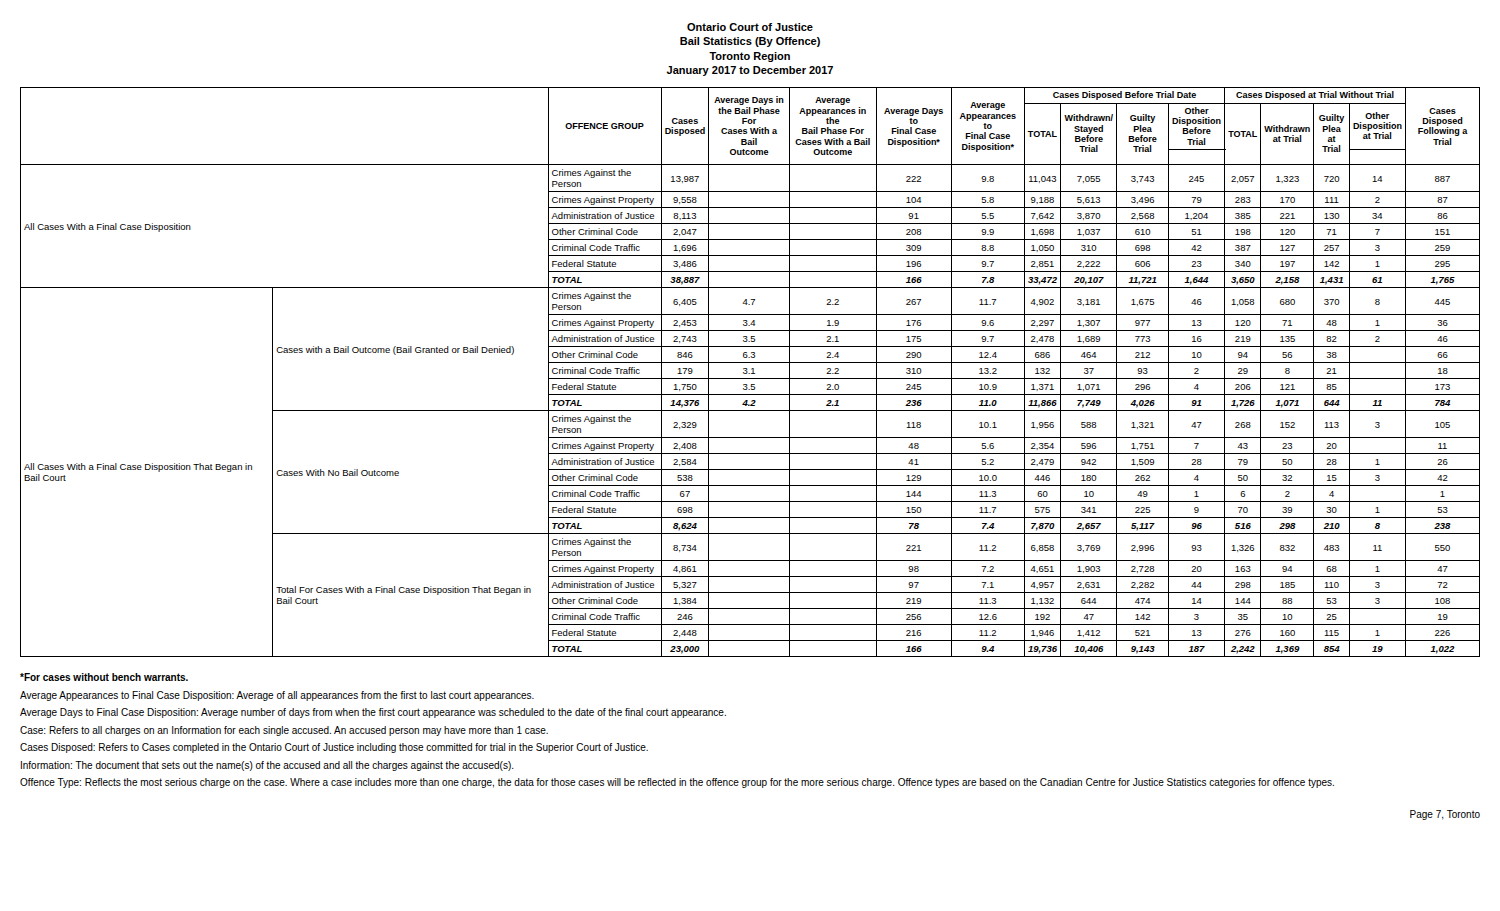Ontario Court of Justice
Bail Statistics (By Offence)
Toronto Region
January 2017 to December 2017
| | OFFENCE GROUP | Cases Disposed | Average Days in the Bail Phase For Cases With a Bail Outcome | Average Appearances in the Bail Phase For Cases With a Bail Outcome | Average Days to Final Case Disposition* | Average Appearances to Final Case Disposition* | Cases Disposed Before Trial Date | Cases Disposed at Trial Without Trial | Cases Disposed Following a Trial |
| --- | --- | --- | --- | --- | --- | --- | --- | --- | --- |
| TOTAL | Withdrawn/ Stayed Before Trial | Guilty Plea Before Trial | Other Disposition Before Trial | TOTAL | Withdrawn at Trial | Guilty Plea at Trial | Other Disposition at Trial |
| All Cases With a Final Case Disposition | Crimes Against the Person | 13,987 | | | 222 | 9.8 | 11,043 | 7,055 | 3,743 | 245 | 2,057 | 1,323 | 720 | 14 | 887 |
| Crimes Against Property | 9,558 | | | 104 | 5.8 | 9,188 | 5,613 | 3,496 | 79 | 283 | 170 | 111 | 2 | 87 |
| Administration of Justice | 8,113 | | | 91 | 5.5 | 7,642 | 3,870 | 2,568 | 1,204 | 385 | 221 | 130 | 34 | 86 |
| Other Criminal Code | 2,047 | | | 208 | 9.9 | 1,698 | 1,037 | 610 | 51 | 198 | 120 | 71 | 7 | 151 |
| Criminal Code Traffic | 1,696 | | | 309 | 8.8 | 1,050 | 310 | 698 | 42 | 387 | 127 | 257 | 3 | 259 |
| Federal Statute | 3,486 | | | 196 | 9.7 | 2,851 | 2,222 | 606 | 23 | 340 | 197 | 142 | 1 | 295 |
| TOTAL | 38,887 | | | 166 | 7.8 | 33,472 | 20,107 | 11,721 | 1,644 | 3,650 | 2,158 | 1,431 | 61 | 1,765 |
| All Cases With a Final Case Disposition That Began in Bail Court | Cases with a Bail Outcome (Bail Granted or Bail Denied) | Crimes Against the Person | 6,405 | 4.7 | 2.2 | 267 | 11.7 | 4,902 | 3,181 | 1,675 | 46 | 1,058 | 680 | 370 | 8 | 445 |
| Crimes Against Property | 2,453 | 3.4 | 1.9 | 176 | 9.6 | 2,297 | 1,307 | 977 | 13 | 120 | 71 | 48 | 1 | 36 |
| Administration of Justice | 2,743 | 3.5 | 2.1 | 175 | 9.7 | 2,478 | 1,689 | 773 | 16 | 219 | 135 | 82 | 2 | 46 |
| Other Criminal Code | 846 | 6.3 | 2.4 | 290 | 12.4 | 686 | 464 | 212 | 10 | 94 | 56 | 38 | | 66 |
| Criminal Code Traffic | 179 | 3.1 | 2.2 | 310 | 13.2 | 132 | 37 | 93 | 2 | 29 | 8 | 21 | | 18 |
| Federal Statute | 1,750 | 3.5 | 2.0 | 245 | 10.9 | 1,371 | 1,071 | 296 | 4 | 206 | 121 | 85 | | 173 |
| TOTAL | 14,376 | 4.2 | 2.1 | 236 | 11.0 | 11,866 | 7,749 | 4,026 | 91 | 1,726 | 1,071 | 644 | 11 | 784 |
| Cases With No Bail Outcome | Crimes Against the Person | 2,329 | | | 118 | 10.1 | 1,956 | 588 | 1,321 | 47 | 268 | 152 | 113 | 3 | 105 |
| Crimes Against Property | 2,408 | | | 48 | 5.6 | 2,354 | 596 | 1,751 | 7 | 43 | 23 | 20 | | 11 |
| Administration of Justice | 2,584 | | | 41 | 5.2 | 2,479 | 942 | 1,509 | 28 | 79 | 50 | 28 | 1 | 26 |
| Other Criminal Code | 538 | | | 129 | 10.0 | 446 | 180 | 262 | 4 | 50 | 32 | 15 | 3 | 42 |
| Criminal Code Traffic | 67 | | | 144 | 11.3 | 60 | 10 | 49 | 1 | 6 | 2 | 4 | | 1 |
| Federal Statute | 698 | | | 150 | 11.7 | 575 | 341 | 225 | 9 | 70 | 39 | 30 | 1 | 53 |
| TOTAL | 8,624 | | | 78 | 7.4 | 7,870 | 2,657 | 5,117 | 96 | 516 | 298 | 210 | 8 | 238 |
| Total For Cases With a Final Case Disposition That Began in Bail Court | Crimes Against the Person | 8,734 | | | 221 | 11.2 | 6,858 | 3,769 | 2,996 | 93 | 1,326 | 832 | 483 | 11 | 550 |
| Crimes Against Property | 4,861 | | | 98 | 7.2 | 4,651 | 1,903 | 2,728 | 20 | 163 | 94 | 68 | 1 | 47 |
| Administration of Justice | 5,327 | | | 97 | 7.1 | 4,957 | 2,631 | 2,282 | 44 | 298 | 185 | 110 | 3 | 72 |
| Other Criminal Code | 1,384 | | | 219 | 11.3 | 1,132 | 644 | 474 | 14 | 144 | 88 | 53 | 3 | 108 |
| Criminal Code Traffic | 246 | | | 256 | 12.6 | 192 | 47 | 142 | 3 | 35 | 10 | 25 | | 19 |
| Federal Statute | 2,448 | | | 216 | 11.2 | 1,946 | 1,412 | 521 | 13 | 276 | 160 | 115 | 1 | 226 |
| TOTAL | 23,000 | | | 166 | 9.4 | 19,736 | 10,406 | 9,143 | 187 | 2,242 | 1,369 | 854 | 19 | 1,022 |
*For cases without bench warrants.
Average Appearances to Final Case Disposition: Average of all appearances from the first to last court appearances.
Average Days to Final Case Disposition: Average number of days from when the first court appearance was scheduled to the date of the final court appearance.
Case: Refers to all charges on an Information for each single accused. An accused person may have more than 1 case.
Cases Disposed: Refers to Cases completed in the Ontario Court of Justice including those committed for trial in the Superior Court of Justice.
Information: The document that sets out the name(s) of the accused and all the charges against the accused(s).
Offence Type: Reflects the most serious charge on the case. Where a case includes more than one charge, the data for those cases will be reflected in the offence group for the more serious charge. Offence types are based on the Canadian Centre for Justice Statistics categories for offence types.
Page 7, Toronto